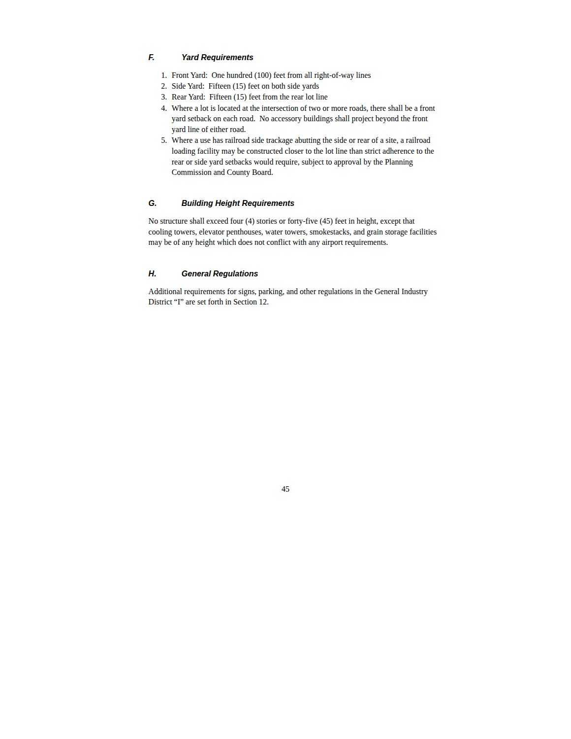F. Yard Requirements
Front Yard: One hundred (100) feet from all right-of-way lines
Side Yard: Fifteen (15) feet on both side yards
Rear Yard: Fifteen (15) feet from the rear lot line
Where a lot is located at the intersection of two or more roads, there shall be a front yard setback on each road. No accessory buildings shall project beyond the front yard line of either road.
Where a use has railroad side trackage abutting the side or rear of a site, a railroad loading facility may be constructed closer to the lot line than strict adherence to the rear or side yard setbacks would require, subject to approval by the Planning Commission and County Board.
G. Building Height Requirements
No structure shall exceed four (4) stories or forty-five (45) feet in height, except that cooling towers, elevator penthouses, water towers, smokestacks, and grain storage facilities may be of any height which does not conflict with any airport requirements.
H. General Regulations
Additional requirements for signs, parking, and other regulations in the General Industry District “I” are set forth in Section 12.
45